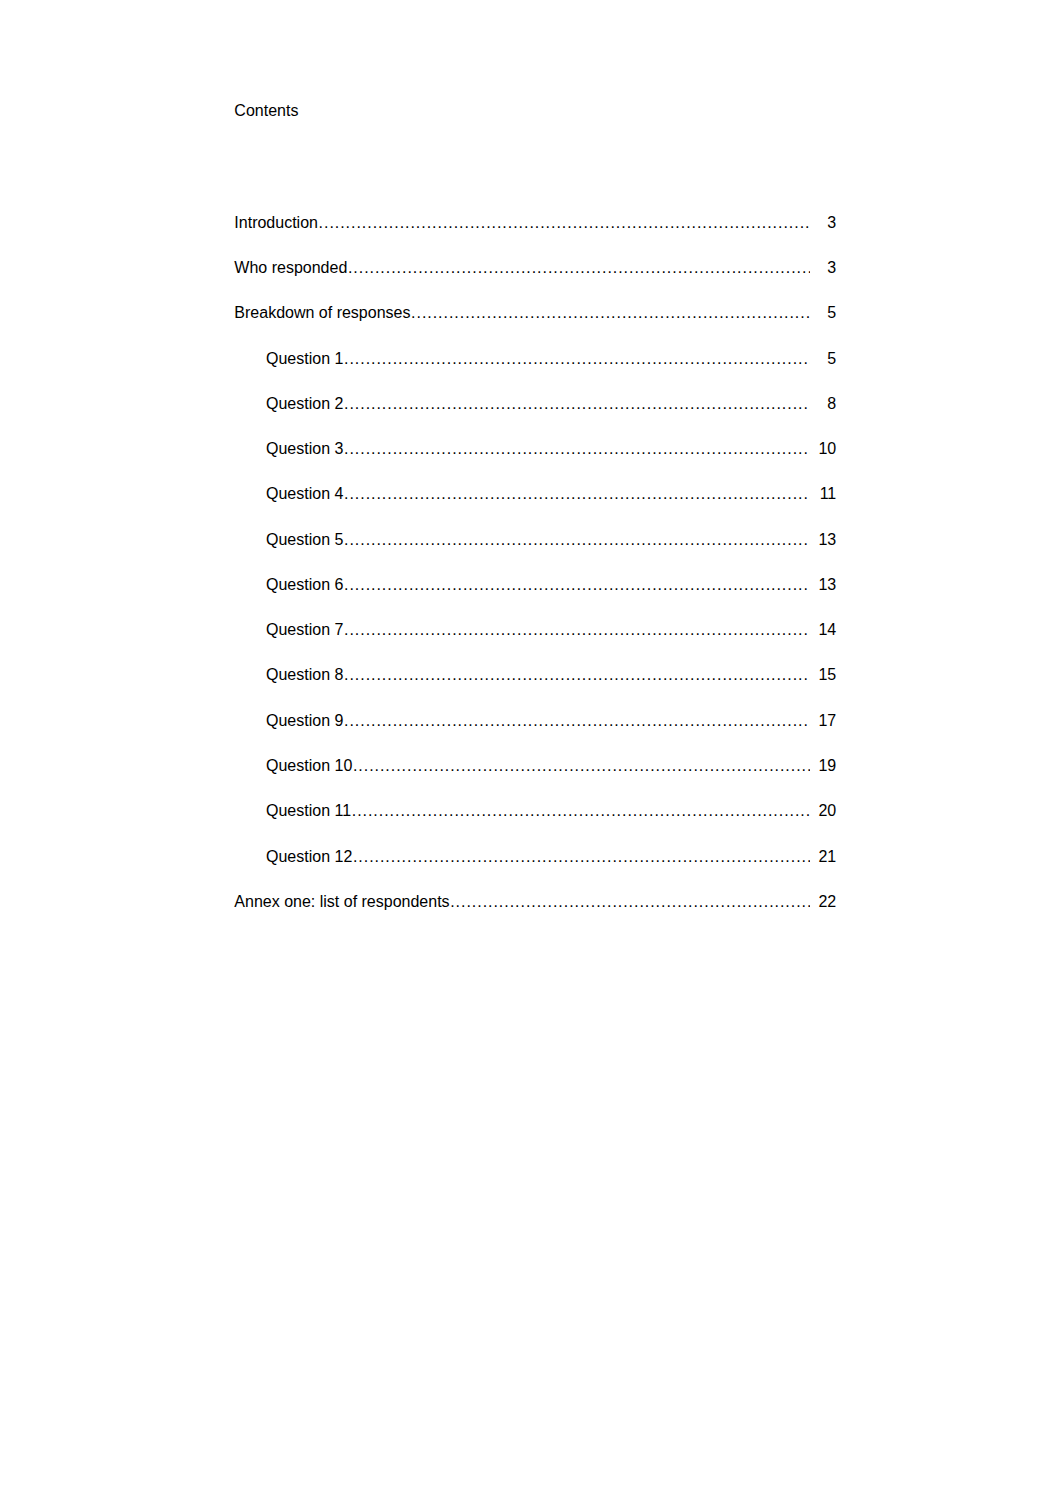Contents
Introduction .................................................................................................................. 3
Who responded .............................................................................................................. 3
Breakdown of responses .................................................................................................. 5
Question 1 ................................................................................................................. 5
Question 2 ................................................................................................................. 8
Question 3 ............................................................................................................... 10
Question 4 ............................................................................................................... 11
Question 5 ............................................................................................................... 13
Question 6 ............................................................................................................... 13
Question 7 ............................................................................................................... 14
Question 8 ............................................................................................................... 15
Question 9 ............................................................................................................... 17
Question 10 ............................................................................................................. 19
Question 11 ............................................................................................................. 20
Question 12 ............................................................................................................. 21
Annex one: list of respondents ....................................................................................... 22